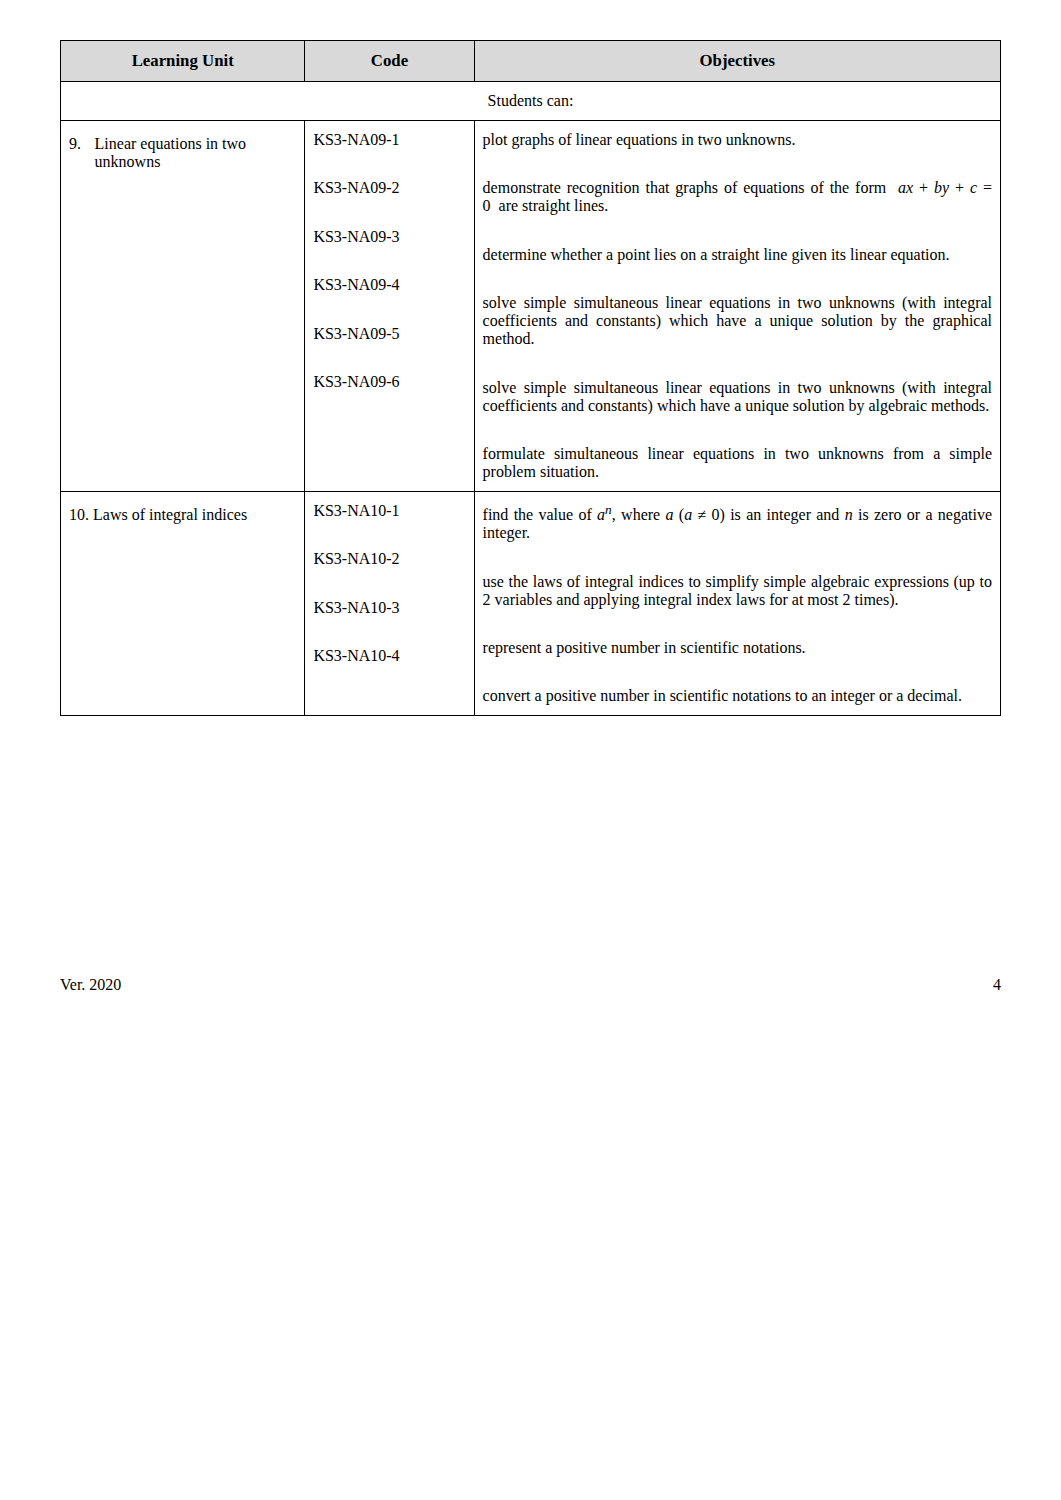| Learning Unit | Code | Objectives |
| --- | --- | --- |
| Students can: |
| 9. Linear equations in two unknowns | KS3-NA09-1 KS3-NA09-2 KS3-NA09-3 KS3-NA09-4 KS3-NA09-5 KS3-NA09-6 | plot graphs of linear equations in two unknowns. demonstrate recognition that graphs of equations of the form ax + by + c = 0 are straight lines. determine whether a point lies on a straight line given its linear equation. solve simple simultaneous linear equations in two unknowns (with integral coefficients and constants) which have a unique solution by the graphical method. solve simple simultaneous linear equations in two unknowns (with integral coefficients and constants) which have a unique solution by algebraic methods. formulate simultaneous linear equations in two unknowns from a simple problem situation. |
| 10. Laws of integral indices | KS3-NA10-1 KS3-NA10-2 KS3-NA10-3 KS3-NA10-4 | find the value of a n , where a ( a ≠ 0) is an integer and n is zero or a negative integer. use the laws of integral indices to simplify simple algebraic expressions (up to 2 variables and applying integral index laws for at most 2 times). represent a positive number in scientific notations. convert a positive number in scientific notations to an integer or a decimal. |
Ver. 2020 4